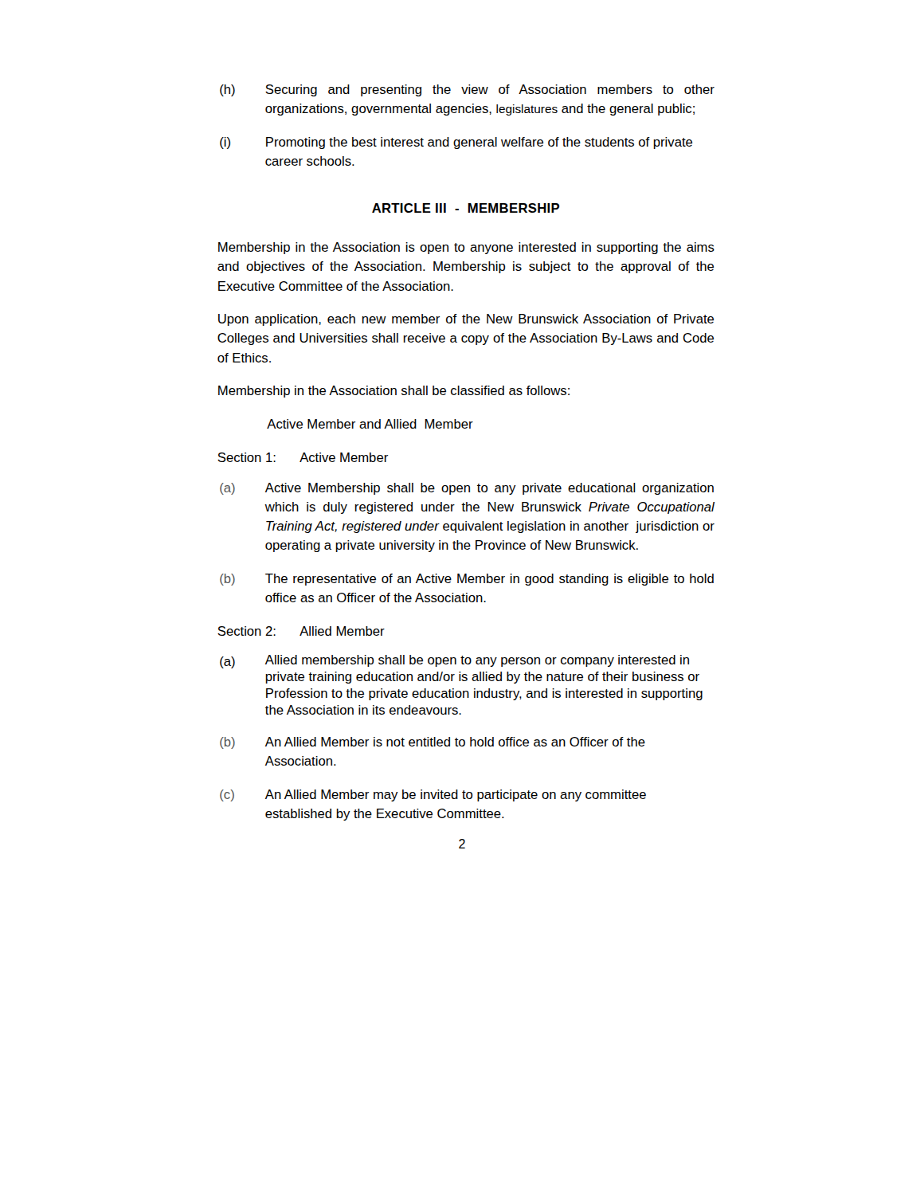(h)
Securing and presenting the view of Association members to other organizations, governmental agencies, legislatures and the general public;
(i)
Promoting the best interest and general welfare of the students of private career schools.
ARTICLE III - MEMBERSHIP
Membership in the Association is open to anyone interested in supporting the aims and objectives of the Association. Membership is subject to the approval of the Executive Committee of the Association.
Upon application, each new member of the New Brunswick Association of Private Colleges and Universities shall receive a copy of the Association By-Laws and Code of Ethics.
Membership in the Association shall be classified as follows:
Active Member and Allied Member
Section 1: Active Member
(a)
Active Membership shall be open to any private educational organization which is duly registered under the New Brunswick Private Occupational Training Act, registered under equivalent legislation in another jurisdiction or operating a private university in the Province of New Brunswick.
(b)
The representative of an Active Member in good standing is eligible to hold office as an Officer of the Association.
Section 2: Allied Member
(a)
Allied membership shall be open to any person or company interested in private training education and/or is allied by the nature of their business or Profession to the private education industry, and is interested in supporting the Association in its endeavours.
(b)
An Allied Member is not entitled to hold office as an Officer of the Association.
(c)
An Allied Member may be invited to participate on any committee established by the Executive Committee.
2